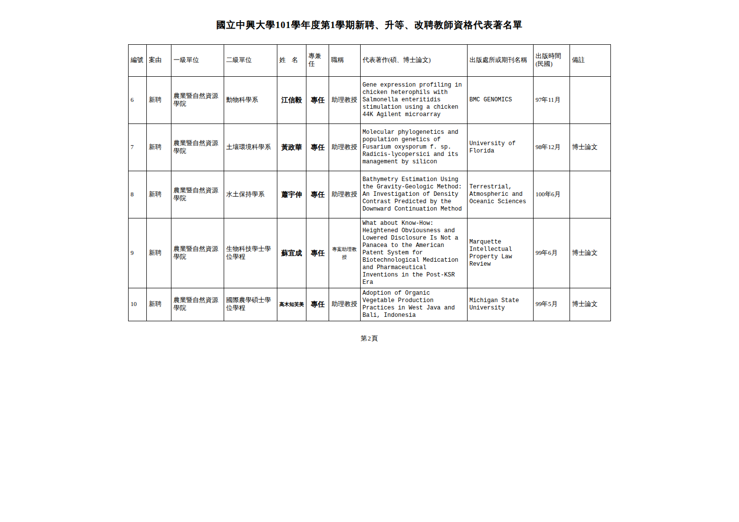國立中興大學101學年度第1學期新聘、升等、改聘教師資格代表著名單
| 編號 | 案由 | 一級單位 | 二級單位 | 姓 名 | 專兼任 | 職稱 | 代表著作(碩、博士論文) | 出版處所或期刊名稱 | 出版時間 (民國) | 備註 |
| --- | --- | --- | --- | --- | --- | --- | --- | --- | --- | --- |
| 6 | 新聘 | 農業暨自然資源學院 | 動物科學系 | 江信毅 | 專任 | 助理教授 | Gene expression profiling in chicken heterophils with Salmonella enteritidis stimulation using a chicken 44K Agilent microarray | BMC GENOMICS | 97年11月 | |
| 7 | 新聘 | 農業暨自然資源學院 | 土壤環境科學系 | 黃政華 | 專任 | 助理教授 | Molecular phylogenetics and population genetics of Fusarium oxysporum f. sp. Radicis-lycopersici and its management by silicon | University of Florida | 98年12月 | 博士論文 |
| 8 | 新聘 | 農業暨自然資源學院 | 水土保持學系 | 蕭宇伸 | 專任 | 助理教授 | Bathymetry Estimation Using the Gravity-Geologic Method: An Investigation of Density Contrast Predicted by the Downward Continuation Method | Terrestrial, Atmospheric and Oceanic Sciences | 100年6月 | |
| 9 | 新聘 | 農業暨自然資源學院 | 生物科技學士學位學程 | 蘇宜成 | 專任 | 專案助理教授 | What about Know-How: Heightened Obviousness and Lowered Disclosure Is Not a Panacea to the American Patent System for Biotechnological Medication and Pharmaceutical Inventions in the Post-KSR Era | Marquette Intellectual Property Law Review | 99年6月 | 博士論文 |
| 10 | 新聘 | 農業暨自然資源學院 | 國際農學碩士學位學程 | 高木知芙美 | 專任 | 助理教授 | Adoption of Organic Vegetable Production Practices in West Java and Bali, Indonesia | Michigan State University | 99年5月 | 博士論文 |
第2頁